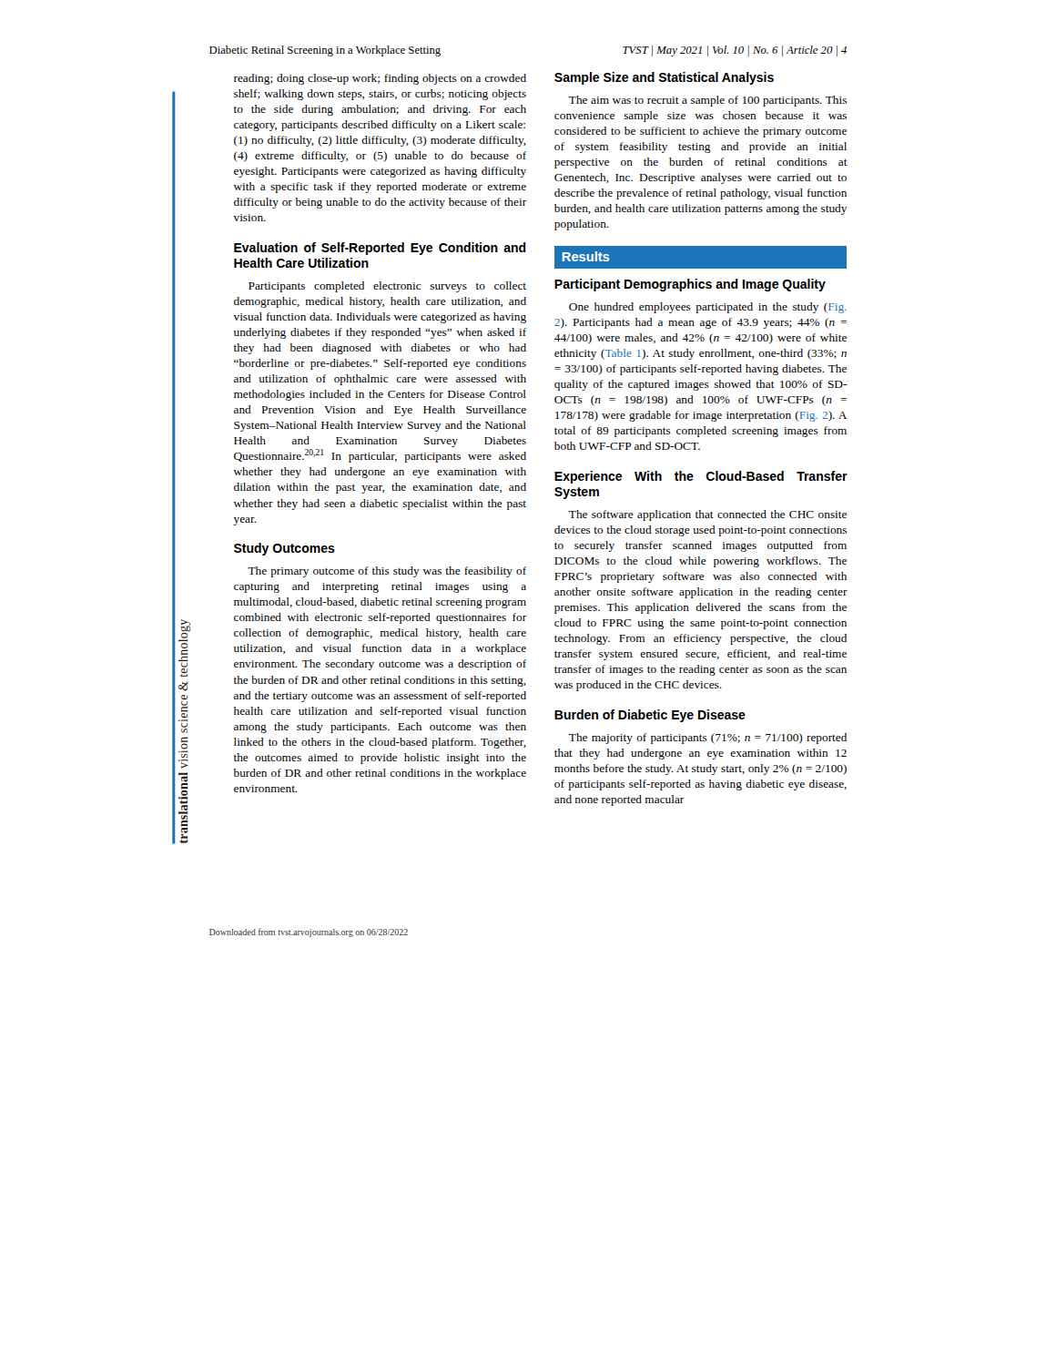Diabetic Retinal Screening in a Workplace Setting
TVST | May 2021 | Vol. 10 | No. 6 | Article 20 | 4
translational vision science & technology
reading; doing close-up work; finding objects on a crowded shelf; walking down steps, stairs, or curbs; noticing objects to the side during ambulation; and driving. For each category, participants described difficulty on a Likert scale: (1) no difficulty, (2) little difficulty, (3) moderate difficulty, (4) extreme difficulty, or (5) unable to do because of eyesight. Participants were categorized as having difficulty with a specific task if they reported moderate or extreme difficulty or being unable to do the activity because of their vision.
Evaluation of Self-Reported Eye Condition and Health Care Utilization
Participants completed electronic surveys to collect demographic, medical history, health care utilization, and visual function data. Individuals were categorized as having underlying diabetes if they responded “yes” when asked if they had been diagnosed with diabetes or who had “borderline or pre-diabetes.” Self-reported eye conditions and utilization of ophthalmic care were assessed with methodologies included in the Centers for Disease Control and Prevention Vision and Eye Health Surveillance System–National Health Interview Survey and the National Health and Examination Survey Diabetes Questionnaire.20,21 In particular, participants were asked whether they had undergone an eye examination with dilation within the past year, the examination date, and whether they had seen a diabetic specialist within the past year.
Study Outcomes
The primary outcome of this study was the feasibility of capturing and interpreting retinal images using a multimodal, cloud-based, diabetic retinal screening program combined with electronic self-reported questionnaires for collection of demographic, medical history, health care utilization, and visual function data in a workplace environment. The secondary outcome was a description of the burden of DR and other retinal conditions in this setting, and the tertiary outcome was an assessment of self-reported health care utilization and self-reported visual function among the study participants. Each outcome was then linked to the others in the cloud-based platform. Together, the outcomes aimed to provide holistic insight into the burden of DR and other retinal conditions in the workplace environment.
Sample Size and Statistical Analysis
The aim was to recruit a sample of 100 participants. This convenience sample size was chosen because it was considered to be sufficient to achieve the primary outcome of system feasibility testing and provide an initial perspective on the burden of retinal conditions at Genentech, Inc. Descriptive analyses were carried out to describe the prevalence of retinal pathology, visual function burden, and health care utilization patterns among the study population.
Results
Participant Demographics and Image Quality
One hundred employees participated in the study (Fig. 2). Participants had a mean age of 43.9 years; 44% (n = 44/100) were males, and 42% (n = 42/100) were of white ethnicity (Table 1). At study enrollment, one-third (33%; n = 33/100) of participants self-reported having diabetes. The quality of the captured images showed that 100% of SD-OCTs (n = 198/198) and 100% of UWF-CFPs (n = 178/178) were gradable for image interpretation (Fig. 2). A total of 89 participants completed screening images from both UWF-CFP and SD-OCT.
Experience With the Cloud-Based Transfer System
The software application that connected the CHC onsite devices to the cloud storage used point-to-point connections to securely transfer scanned images outputted from DICOMs to the cloud while powering workflows. The FPRC’s proprietary software was also connected with another onsite software application in the reading center premises. This application delivered the scans from the cloud to FPRC using the same point-to-point connection technology. From an efficiency perspective, the cloud transfer system ensured secure, efficient, and real-time transfer of images to the reading center as soon as the scan was produced in the CHC devices.
Burden of Diabetic Eye Disease
The majority of participants (71%; n = 71/100) reported that they had undergone an eye examination within 12 months before the study. At study start, only 2% (n = 2/100) of participants self-reported as having diabetic eye disease, and none reported macular
Downloaded from tvst.arvojournals.org on 06/28/2022